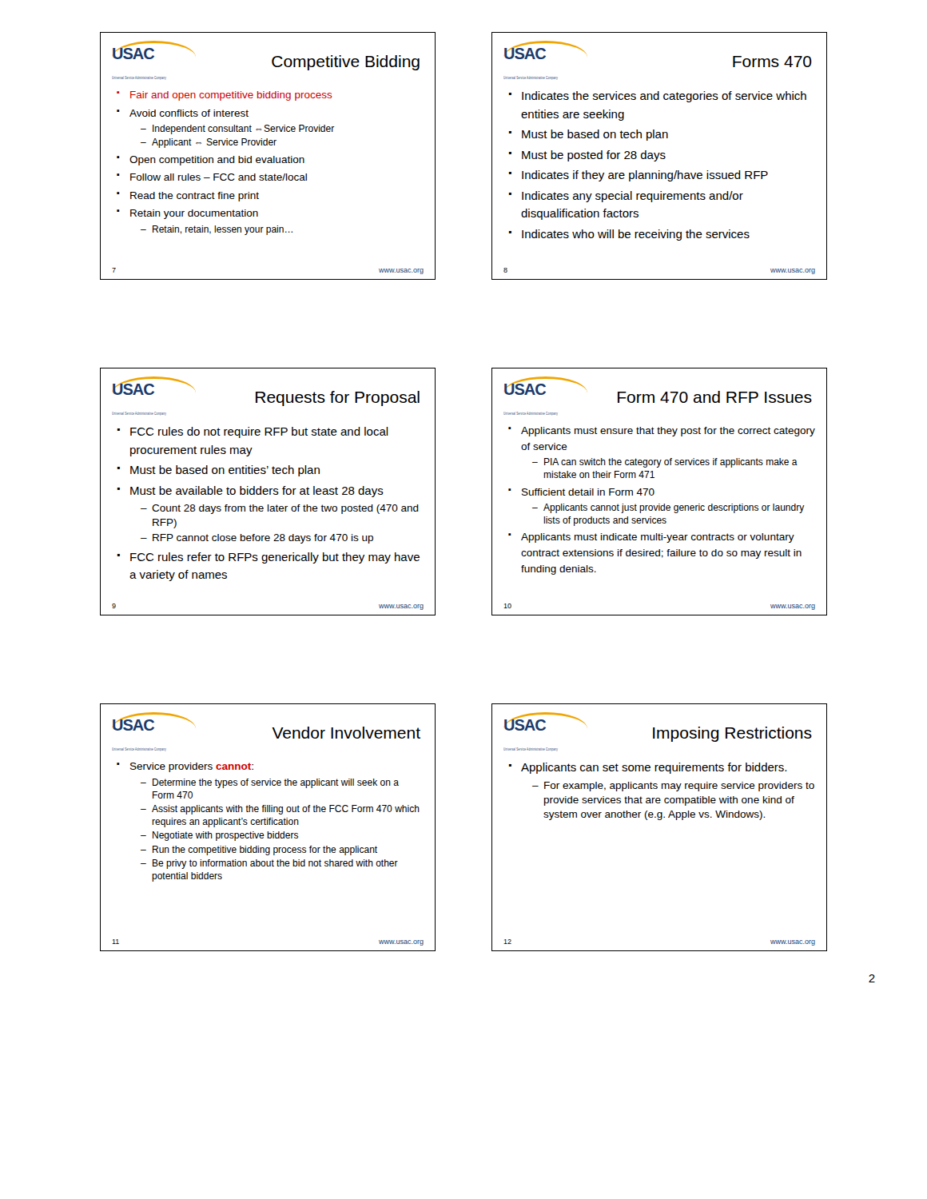USAC
Universal Service Administrative Company
Competitive Bidding
Fair and open competitive bidding process
Avoid conflicts of interest
Independent consultant ⇔Service Provider
Applicant ⇔ Service Provider
Open competition and bid evaluation
Follow all rules – FCC and state/local
Read the contract fine print
Retain your documentation
Retain, retain, lessen your pain…
7 www.usac.org
USAC
Universal Service Administrative Company
Forms 470
Indicates the services and categories of service which entities are seeking
Must be based on tech plan
Must be posted for 28 days
Indicates if they are planning/have issued RFP
Indicates any special requirements and/or disqualification factors
Indicates who will be receiving the services
8 www.usac.org
USAC
Universal Service Administrative Company
Requests for Proposal
FCC rules do not require RFP but state and local procurement rules may
Must be based on entities’ tech plan
Must be available to bidders for at least 28 days
Count 28 days from the later of the two posted (470 and RFP)
RFP cannot close before 28 days for 470 is up
FCC rules refer to RFPs generically but they may have a variety of names
9 www.usac.org
USAC
Universal Service Administrative Company
Form 470 and RFP Issues
Applicants must ensure that they post for the correct category of service
PIA can switch the category of services if applicants make a mistake on their Form 471
Sufficient detail in Form 470
Applicants cannot just provide generic descriptions or laundry lists of products and services
Applicants must indicate multi-year contracts or voluntary contract extensions if desired; failure to do so may result in funding denials.
10 www.usac.org
USAC
Universal Service Administrative Company
Vendor Involvement
Service providers cannot:
Determine the types of service the applicant will seek on a Form 470
Assist applicants with the filling out of the FCC Form 470 which requires an applicant’s certification
Negotiate with prospective bidders
Run the competitive bidding process for the applicant
Be privy to information about the bid not shared with other potential bidders
11 www.usac.org
USAC
Universal Service Administrative Company
Imposing Restrictions
Applicants can set some requirements for bidders.
For example, applicants may require service providers to provide services that are compatible with one kind of system over another (e.g. Apple vs. Windows).
12 www.usac.org
2